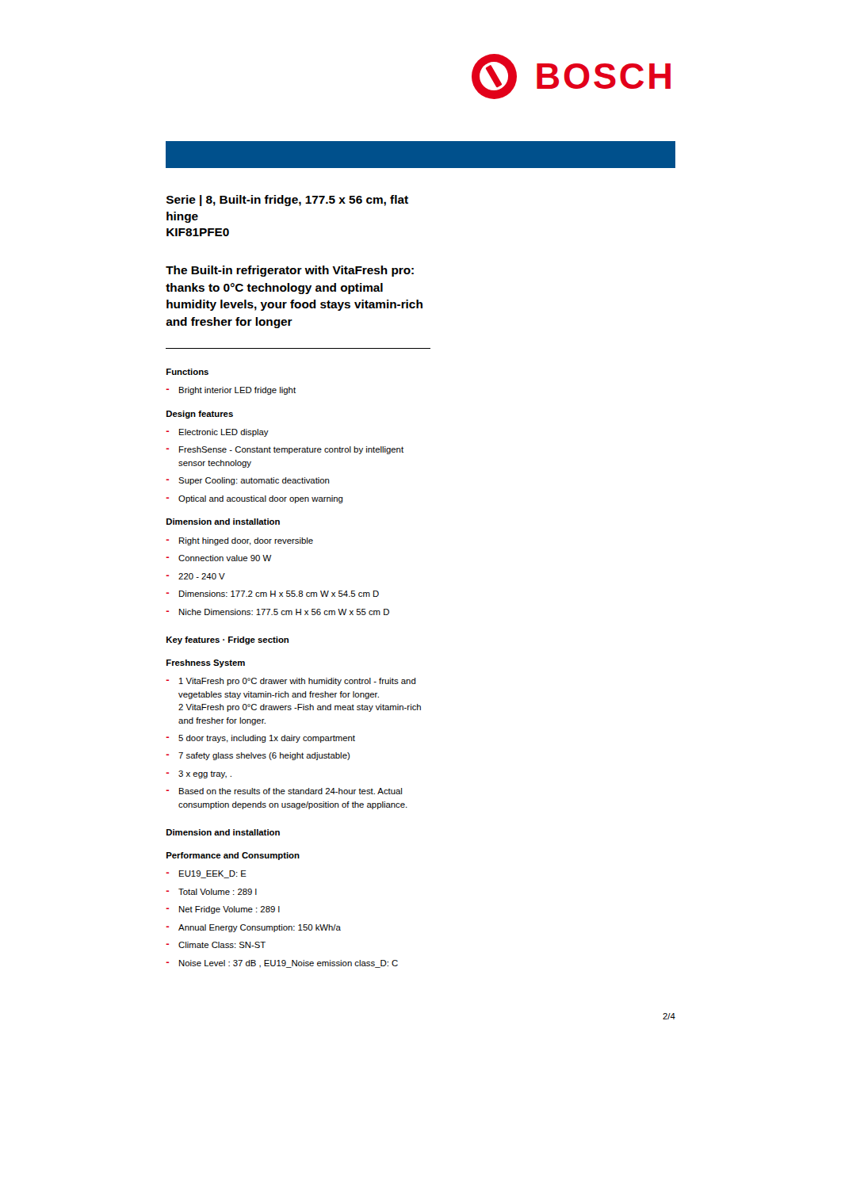BOSCH
Serie | 8, Built-in fridge, 177.5 x 56 cm, flat hinge
KIF81PFE0
The Built-in refrigerator with VitaFresh pro: thanks to 0°C technology and optimal humidity levels, your food stays vitamin-rich and fresher for longer
Functions
Bright interior LED fridge light
Design features
Electronic LED display
FreshSense - Constant temperature control by intelligent sensor technology
Super Cooling: automatic deactivation
Optical and acoustical door open warning
Dimension and installation
Right hinged door, door reversible
Connection value 90 W
220 - 240 V
Dimensions: 177.2 cm H x 55.8 cm W x 54.5 cm D
Niche Dimensions: 177.5 cm H x 56 cm W x 55 cm D
Key features · Fridge section
Freshness System
1 VitaFresh pro 0°C drawer with humidity control - fruits and vegetables stay vitamin-rich and fresher for longer.2 VitaFresh pro 0°C drawers -Fish and meat stay vitamin-rich and fresher for longer.
5 door trays, including 1x dairy compartment
7 safety glass shelves (6 height adjustable)
3 x egg tray, .
Based on the results of the standard 24-hour test. Actual consumption depends on usage/position of the appliance.
Dimension and installation
Performance and Consumption
EU19_EEK_D: E
Total Volume : 289 l
Net Fridge Volume : 289 l
Annual Energy Consumption: 150 kWh/a
Climate Class: SN-ST
Noise Level : 37 dB , EU19_Noise emission class_D: C
2/4